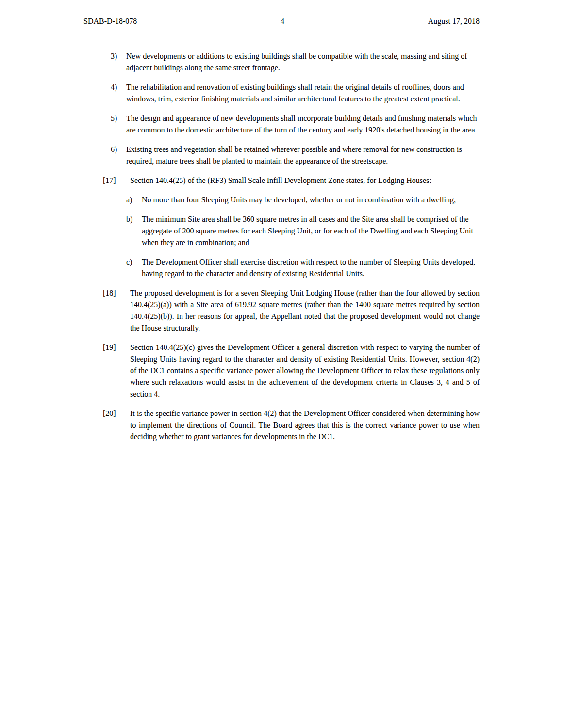SDAB-D-18-078
4
August 17, 2018
3) New developments or additions to existing buildings shall be compatible with the scale, massing and siting of adjacent buildings along the same street frontage.
4) The rehabilitation and renovation of existing buildings shall retain the original details of rooflines, doors and windows, trim, exterior finishing materials and similar architectural features to the greatest extent practical.
5) The design and appearance of new developments shall incorporate building details and finishing materials which are common to the domestic architecture of the turn of the century and early 1920's detached housing in the area.
6) Existing trees and vegetation shall be retained wherever possible and where removal for new construction is required, mature trees shall be planted to maintain the appearance of the streetscape.
[17]
Section 140.4(25) of the (RF3) Small Scale Infill Development Zone states, for Lodging Houses:
a) No more than four Sleeping Units may be developed, whether or not in combination with a dwelling;
b) The minimum Site area shall be 360 square metres in all cases and the Site area shall be comprised of the aggregate of 200 square metres for each Sleeping Unit, or for each of the Dwelling and each Sleeping Unit when they are in combination; and
c) The Development Officer shall exercise discretion with respect to the number of Sleeping Units developed, having regard to the character and density of existing Residential Units.
[18]
The proposed development is for a seven Sleeping Unit Lodging House (rather than the four allowed by section 140.4(25)(a)) with a Site area of 619.92 square metres (rather than the 1400 square metres required by section 140.4(25)(b)). In her reasons for appeal, the Appellant noted that the proposed development would not change the House structurally.
[19]
Section 140.4(25)(c) gives the Development Officer a general discretion with respect to varying the number of Sleeping Units having regard to the character and density of existing Residential Units. However, section 4(2) of the DC1 contains a specific variance power allowing the Development Officer to relax these regulations only where such relaxations would assist in the achievement of the development criteria in Clauses 3, 4 and 5 of section 4.
[20]
It is the specific variance power in section 4(2) that the Development Officer considered when determining how to implement the directions of Council. The Board agrees that this is the correct variance power to use when deciding whether to grant variances for developments in the DC1.